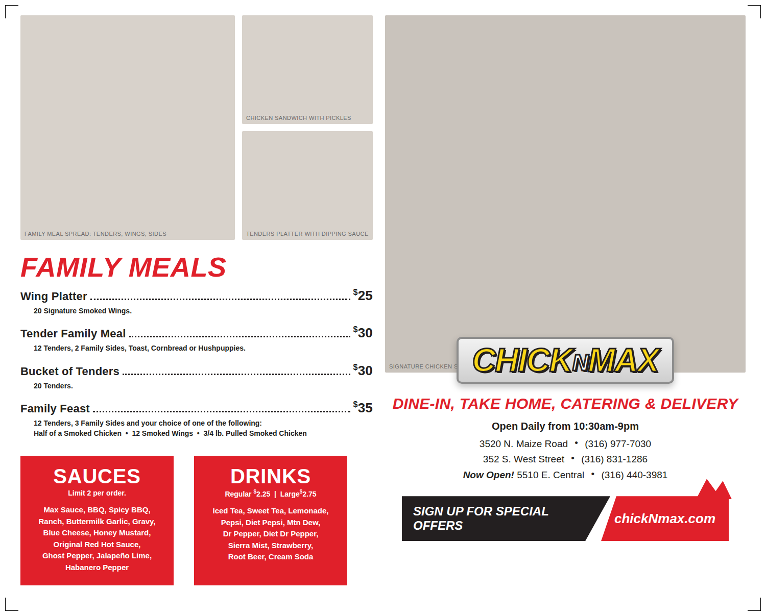Family meal spread: tenders, wings, sides
Chicken sandwich with pickles
Tenders platter with dipping sauce
FAMILY MEALS
Wing Platter $25
20 Signature Smoked Wings.
Tender Family Meal $30
12 Tenders, 2 Family Sides, Toast, Cornbread or Hushpuppies.
Bucket of Tenders $30
20 Tenders.
Family Feast $35
12 Tenders, 3 Family Sides and your choice of one of the following: Half of a Smoked Chicken • 12 Smoked Wings • 3/4 lb. Pulled Smoked Chicken
SAUCES
Limit 2 per order.
Max Sauce, BBQ, Spicy BBQ,
Ranch, Buttermilk Garlic, Gravy,
Blue Cheese, Honey Mustard,
Original Red Hot Sauce,
Ghost Pepper, Jalapeño Lime,
Habanero Pepper
DRINKS
Regular $2.25 | Large$2.75
Iced Tea, Sweet Tea, Lemonade,
Pepsi, Diet Pepsi, Mtn Dew,
Dr Pepper, Diet Dr Pepper,
Sierra Mist, Strawberry,
Root Beer, Cream Soda
Signature chicken sandwich with tomato, cucumber, fried pickles and hot sauce
CHICKNMAX
DINE-IN, TAKE HOME, CATERING & DELIVERY
Open Daily from 10:30am-9pm
3520 N. Maize Road • (316) 977-7030
352 S. West Street • (316) 831-1286
Now Open! 5510 E. Central • (316) 440-3981
SIGN UP FOR SPECIAL OFFERS
chickNmax.com